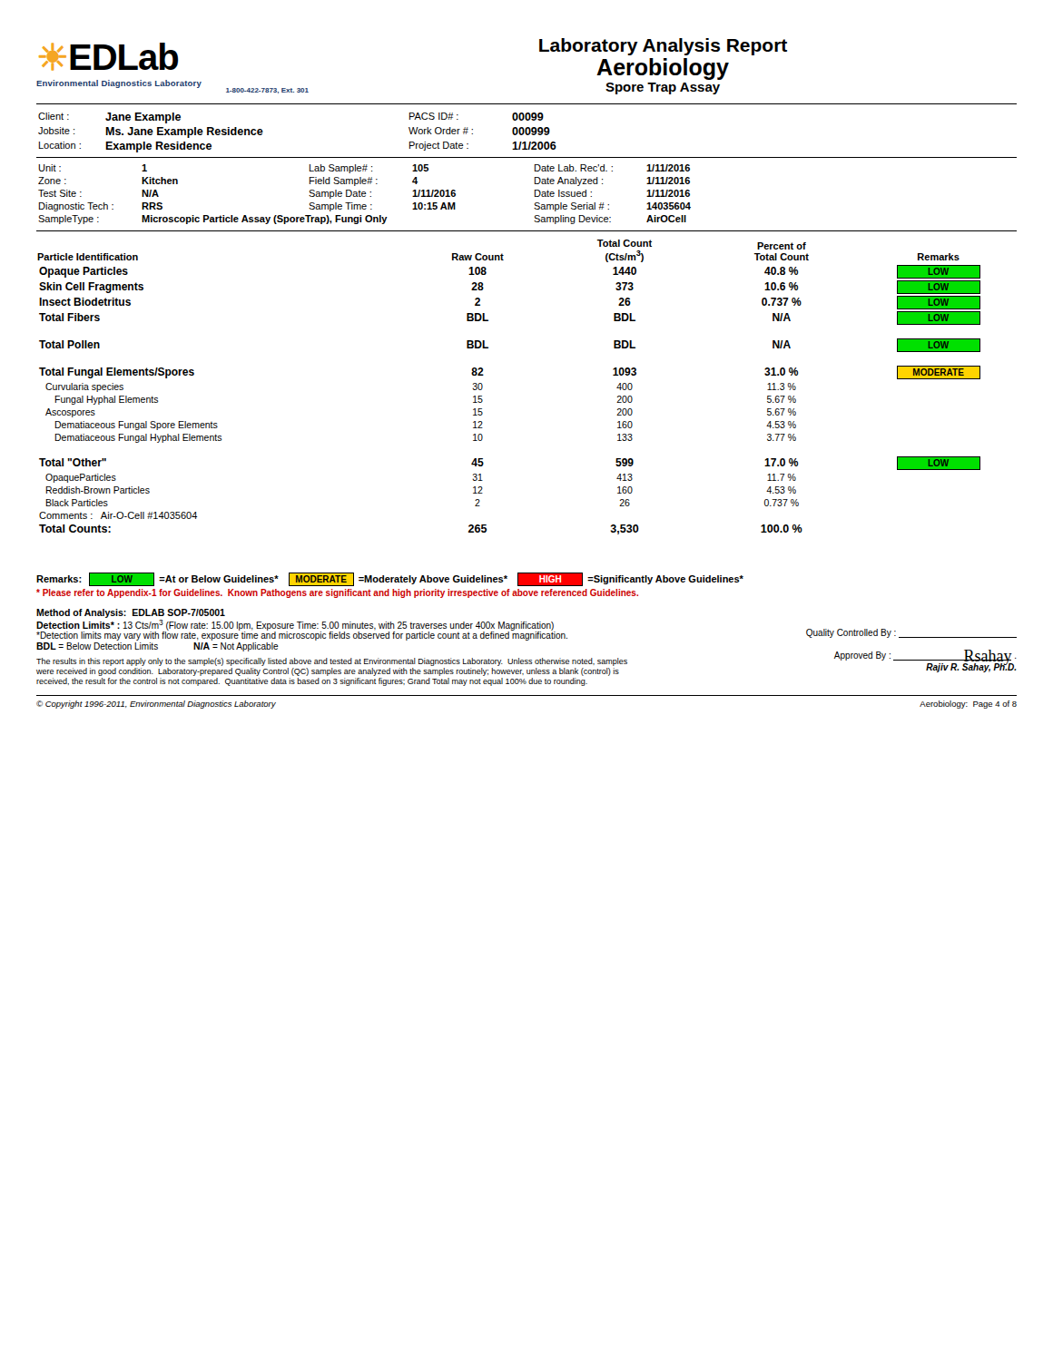☀EDLab
Environmental Diagnostics Laboratory
1-800-422-7873, Ext. 301
Laboratory Analysis Report
Aerobiology
Spore Trap Assay
| Client : | Jane Example | PACS ID# : | 00099 |
| Jobsite : | Ms. Jane Example Residence | Work Order # : | 000999 |
| Location : | Example Residence | Project Date : | 1/1/2006 |
| Unit : | 1 | Lab Sample# : | 105 | Date Lab. Rec'd. : | 1/11/2016 |
| Zone : | Kitchen | Field Sample# : | 4 | Date Analyzed : | 1/11/2016 |
| Test Site : | N/A | Sample Date : | 1/11/2016 | Date Issued : | 1/11/2016 |
| Diagnostic Tech : | RRS | Sample Time : | 10:15 AM | Sample Serial # : | 14035604 |
| SampleType : | Microscopic Particle Assay (SporeTrap), Fungi Only | Sampling Device: | AirOCell |
| Particle Identification | Raw Count | Total Count (Cts/m 3 ) | Percent of Total Count | Remarks |
| --- | --- | --- | --- | --- |
| Opaque Particles | 108 | 1440 | 40.8 % | LOW |
| Skin Cell Fragments | 28 | 373 | 10.6 % | LOW |
| Insect Biodetritus | 2 | 26 | 0.737 % | LOW |
| Total Fibers | BDL | BDL | N/A | LOW |
| Total Pollen | BDL | BDL | N/A | LOW |
| Total Fungal Elements/Spores | 82 | 1093 | 31.0 % | MODERATE |
| Curvularia species | 30 | 400 | 11.3 % | |
| Fungal Hyphal Elements | 15 | 200 | 5.67 % | |
| Ascospores | 15 | 200 | 5.67 % | |
| Dematiaceous Fungal Spore Elements | 12 | 160 | 4.53 % | |
| Dematiaceous Fungal Hyphal Elements | 10 | 133 | 3.77 % | |
| Total "Other" | 45 | 599 | 17.0 % | LOW |
| OpaqueParticles | 31 | 413 | 11.7 % | |
| Reddish-Brown Particles | 12 | 160 | 4.53 % | |
| Black Particles | 2 | 26 | 0.737 % | |
| Comments : Air-O-Cell #14035604 |
| Total Counts: | 265 | 3,530 | 100.0 % | |
Remarks: LOW =At or Below Guidelines* MODERATE =Moderately Above Guidelines* HIGH =Significantly Above Guidelines*
* Please refer to Appendix-1 for Guidelines. Known Pathogens are significant and high priority irrespective of above referenced Guidelines.
Method of Analysis: EDLAB SOP-7/05001
Detection Limits* : 13 Cts/m3 (Flow rate: 15.00 lpm, Exposure Time: 5.00 minutes, with 25 traverses under 400x Magnification)
*Detection limits may vary with flow rate, exposure time and microscopic fields observed for particle count at a defined magnification.
BDL = Below Detection Limits N/A = Not Applicable
Quality Controlled By :
Approved By : Rsahay .
Rajiv R. Sahay, Ph.D.
The results in this report apply only to the sample(s) specifically listed above and tested at Environmental Diagnostics Laboratory. Unless otherwise noted, samples were received in good condition. Laboratory-prepared Quality Control (QC) samples are analyzed with the samples routinely; however, unless a blank (control) is received, the result for the control is not compared. Quantitative data is based on 3 significant figures; Grand Total may not equal 100% due to rounding.
© Copyright 1996-2011, Environmental Diagnostics Laboratory Aerobiology: Page 4 of 8